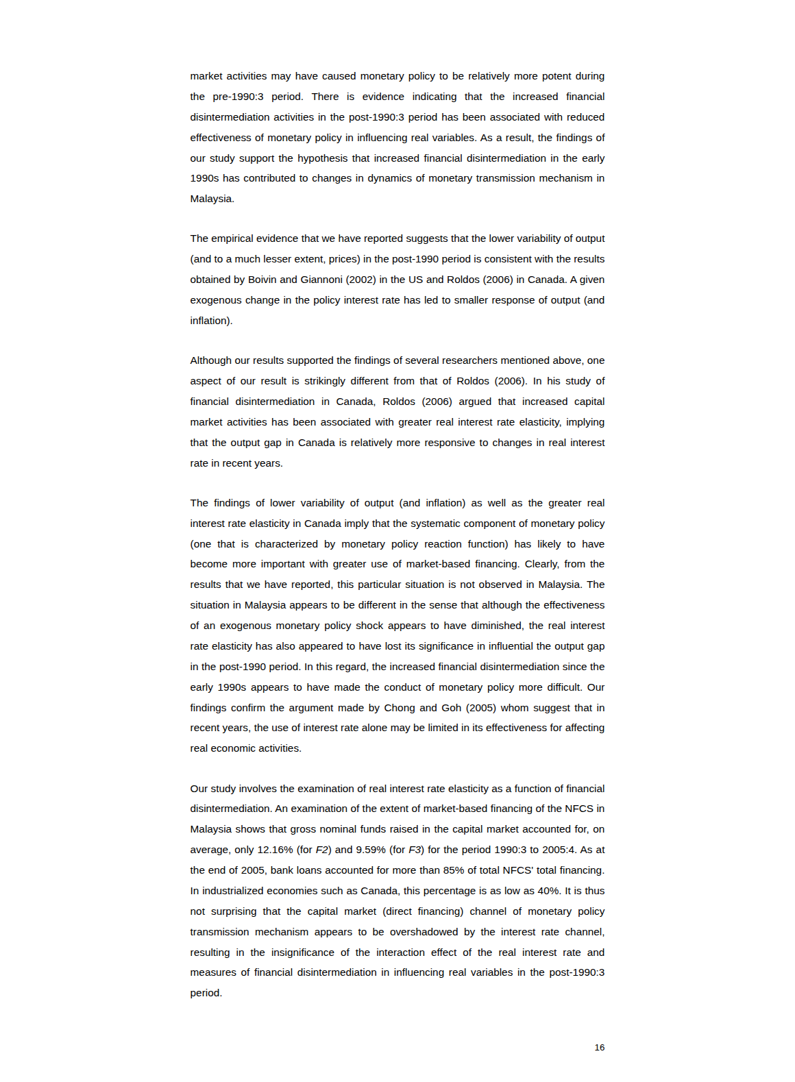market activities may have caused monetary policy to be relatively more potent during the pre-1990:3 period. There is evidence indicating that the increased financial disintermediation activities in the post-1990:3 period has been associated with reduced effectiveness of monetary policy in influencing real variables. As a result, the findings of our study support the hypothesis that increased financial disintermediation in the early 1990s has contributed to changes in dynamics of monetary transmission mechanism in Malaysia.
The empirical evidence that we have reported suggests that the lower variability of output (and to a much lesser extent, prices) in the post-1990 period is consistent with the results obtained by Boivin and Giannoni (2002) in the US and Roldos (2006) in Canada. A given exogenous change in the policy interest rate has led to smaller response of output (and inflation).
Although our results supported the findings of several researchers mentioned above, one aspect of our result is strikingly different from that of Roldos (2006). In his study of financial disintermediation in Canada, Roldos (2006) argued that increased capital market activities has been associated with greater real interest rate elasticity, implying that the output gap in Canada is relatively more responsive to changes in real interest rate in recent years.
The findings of lower variability of output (and inflation) as well as the greater real interest rate elasticity in Canada imply that the systematic component of monetary policy (one that is characterized by monetary policy reaction function) has likely to have become more important with greater use of market-based financing. Clearly, from the results that we have reported, this particular situation is not observed in Malaysia. The situation in Malaysia appears to be different in the sense that although the effectiveness of an exogenous monetary policy shock appears to have diminished, the real interest rate elasticity has also appeared to have lost its significance in influential the output gap in the post-1990 period. In this regard, the increased financial disintermediation since the early 1990s appears to have made the conduct of monetary policy more difficult. Our findings confirm the argument made by Chong and Goh (2005) whom suggest that in recent years, the use of interest rate alone may be limited in its effectiveness for affecting real economic activities.
Our study involves the examination of real interest rate elasticity as a function of financial disintermediation. An examination of the extent of market-based financing of the NFCS in Malaysia shows that gross nominal funds raised in the capital market accounted for, on average, only 12.16% (for F2) and 9.59% (for F3) for the period 1990:3 to 2005:4. As at the end of 2005, bank loans accounted for more than 85% of total NFCS' total financing. In industrialized economies such as Canada, this percentage is as low as 40%. It is thus not surprising that the capital market (direct financing) channel of monetary policy transmission mechanism appears to be overshadowed by the interest rate channel, resulting in the insignificance of the interaction effect of the real interest rate and measures of financial disintermediation in influencing real variables in the post-1990:3 period.
16